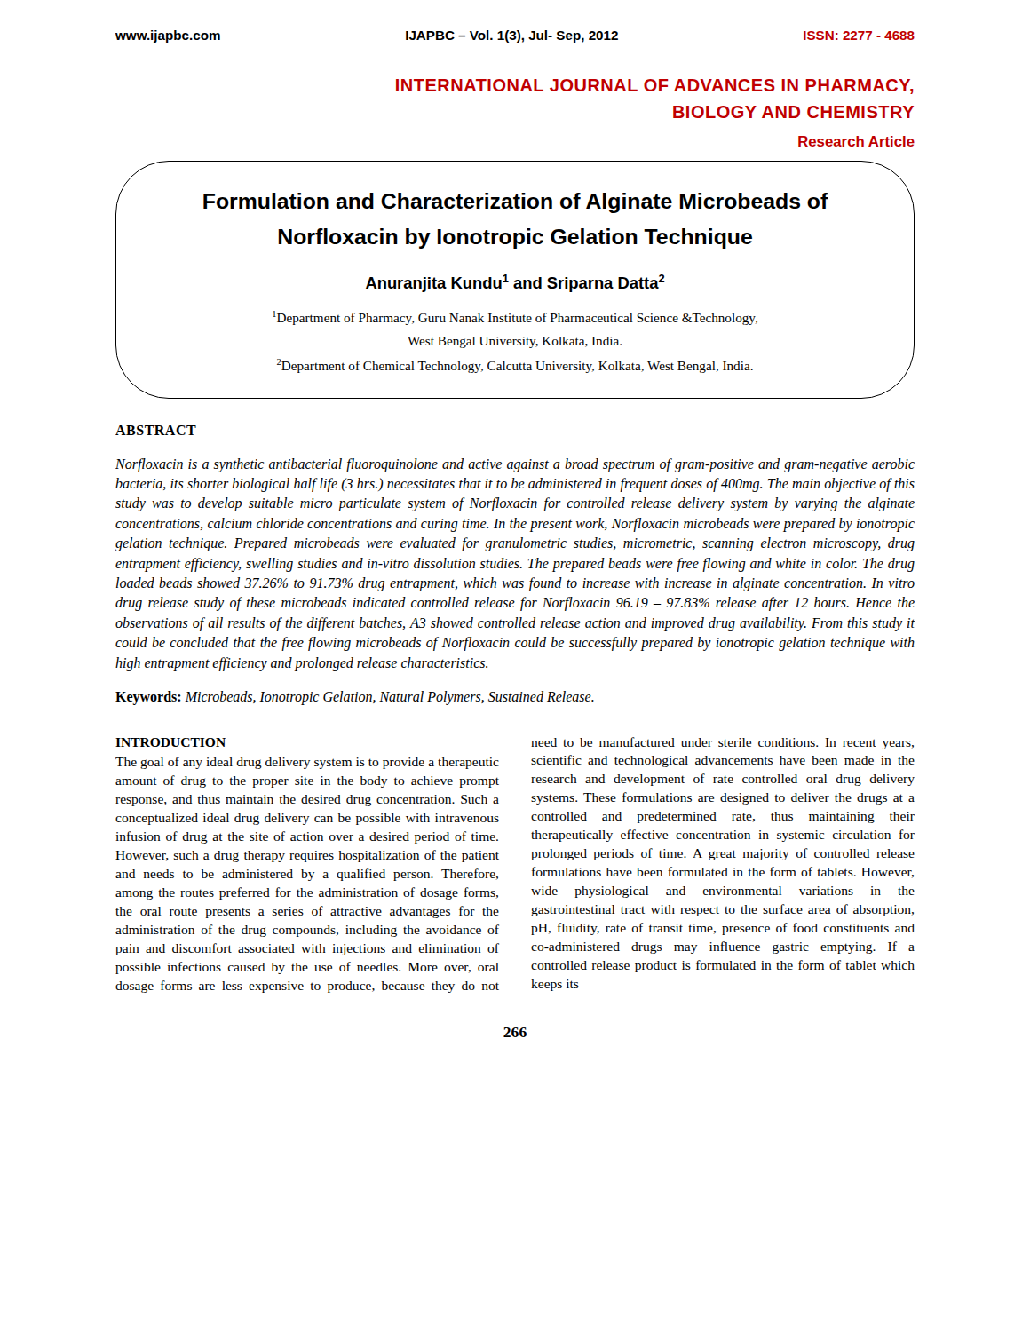www.ijapbc.com IJAPBC – Vol. 1(3), Jul- Sep, 2012 ISSN: 2277 - 4688
INTERNATIONAL JOURNAL OF ADVANCES IN PHARMACY,
BIOLOGY AND CHEMISTRY
Research Article
Formulation and Characterization of Alginate Microbeads of Norfloxacin by Ionotropic Gelation Technique
Anuranjita Kundu1 and Sriparna Datta2
1Department of Pharmacy, Guru Nanak Institute of Pharmaceutical Science &Technology,
West Bengal University, Kolkata, India.
2Department of Chemical Technology, Calcutta University, Kolkata, West Bengal, India.
ABSTRACT
Norfloxacin is a synthetic antibacterial fluoroquinolone and active against a broad spectrum of gram-positive and gram-negative aerobic bacteria, its shorter biological half life (3 hrs.) necessitates that it to be administered in frequent doses of 400mg. The main objective of this study was to develop suitable micro particulate system of Norfloxacin for controlled release delivery system by varying the alginate concentrations, calcium chloride concentrations and curing time. In the present work, Norfloxacin microbeads were prepared by ionotropic gelation technique. Prepared microbeads were evaluated for granulometric studies, micrometric, scanning electron microscopy, drug entrapment efficiency, swelling studies and in-vitro dissolution studies. The prepared beads were free flowing and white in color. The drug loaded beads showed 37.26% to 91.73% drug entrapment, which was found to increase with increase in alginate concentration. In vitro drug release study of these microbeads indicated controlled release for Norfloxacin 96.19 – 97.83% release after 12 hours. Hence the observations of all results of the different batches, A3 showed controlled release action and improved drug availability. From this study it could be concluded that the free flowing microbeads of Norfloxacin could be successfully prepared by ionotropic gelation technique with high entrapment efficiency and prolonged release characteristics.
Keywords: Microbeads, Ionotropic Gelation, Natural Polymers, Sustained Release.
INTRODUCTION
The goal of any ideal drug delivery system is to provide a therapeutic amount of drug to the proper site in the body to achieve prompt response, and thus maintain the desired drug concentration. Such a conceptualized ideal drug delivery can be possible with intravenous infusion of drug at the site of action over a desired period of time. However, such a drug therapy requires hospitalization of the patient and needs to be administered by a qualified person. Therefore, among the routes preferred for the administration of dosage forms, the oral route presents a series of attractive advantages for the administration of the drug compounds, including the avoidance of pain and discomfort associated with injections and elimination of possible infections caused by the use of needles. More over, oral dosage forms are less expensive to produce, because they do not need to be manufactured under sterile conditions. In recent years, scientific and technological advancements have been made in the research and development of rate controlled oral drug delivery systems. These formulations are designed to deliver the drugs at a controlled and predetermined rate, thus maintaining their therapeutically effective concentration in systemic circulation for prolonged periods of time. A great majority of controlled release formulations have been formulated in the form of tablets. However, wide physiological and environmental variations in the gastrointestinal tract with respect to the surface area of absorption, pH, fluidity, rate of transit time, presence of food constituents and co-administered drugs may influence gastric emptying. If a controlled release product is formulated in the form of tablet which keeps its
266